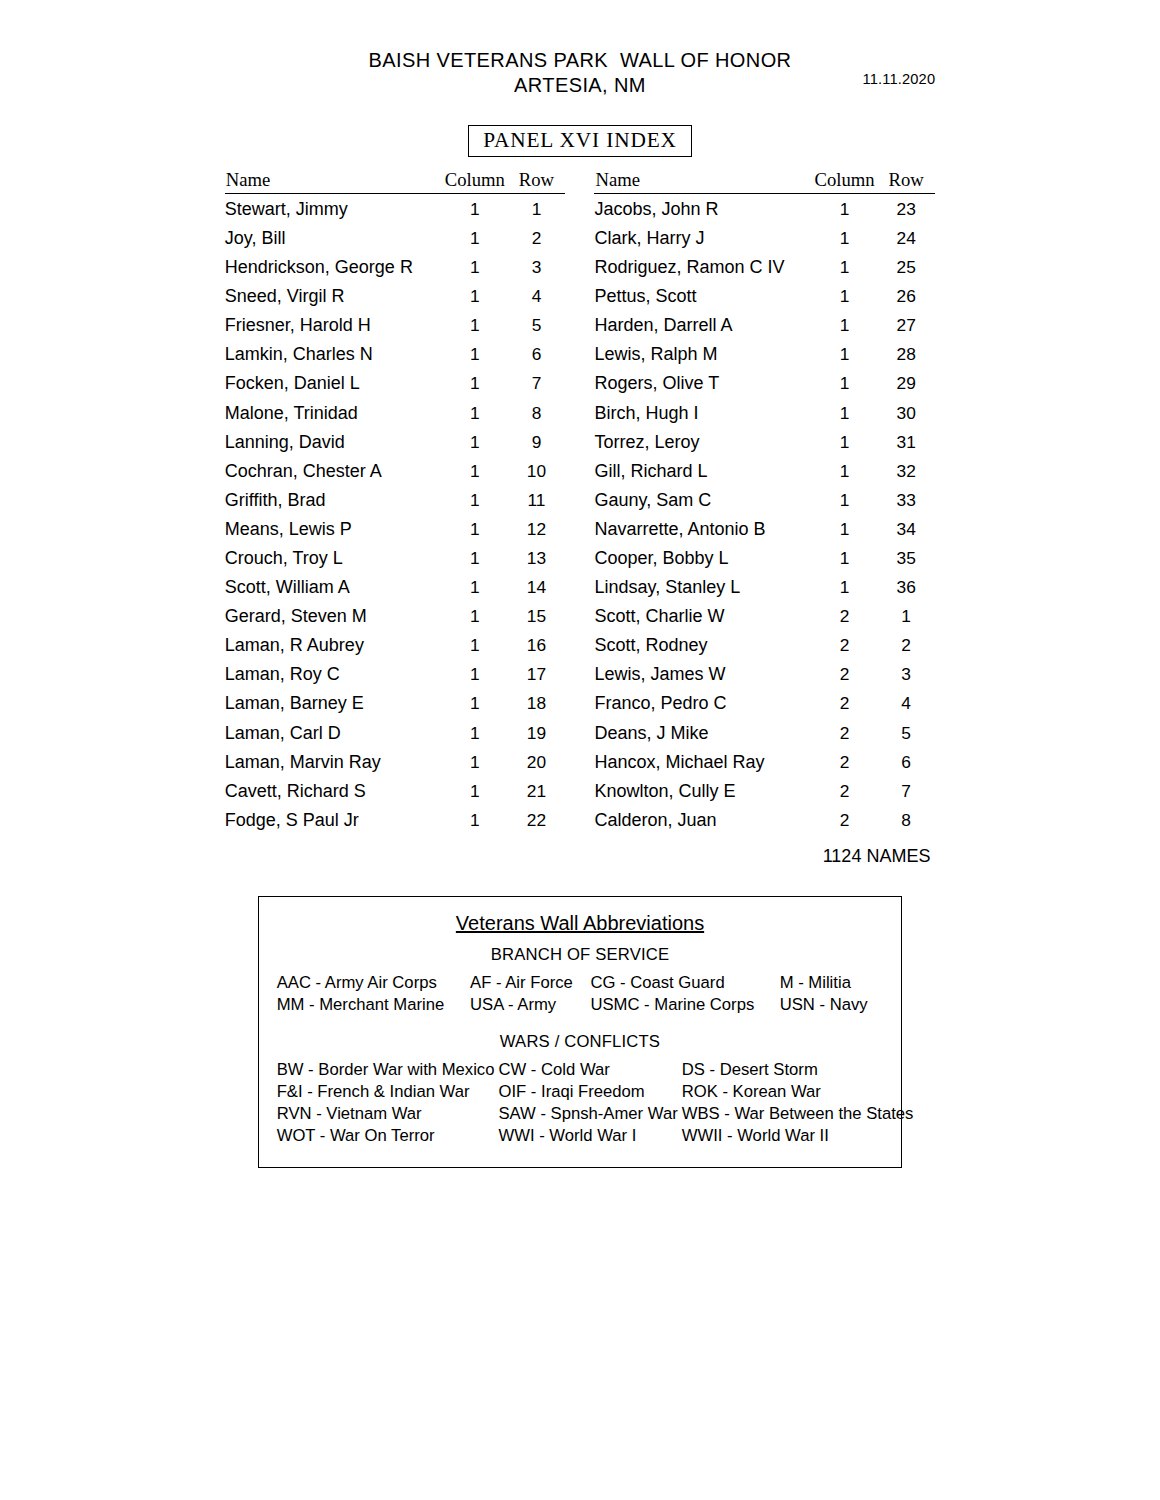BAISH VETERANS PARK WALL OF HONOR
ARTESIA, NM
11.11.2020
PANEL XVI INDEX
| Name | Column | Row | | Name | Column | Row |
| --- | --- | --- | --- | --- | --- | --- |
| Stewart, Jimmy | 1 | 1 | | Jacobs, John R | 1 | 23 |
| Joy, Bill | 1 | 2 | | Clark, Harry J | 1 | 24 |
| Hendrickson, George R | 1 | 3 | | Rodriguez, Ramon C IV | 1 | 25 |
| Sneed, Virgil R | 1 | 4 | | Pettus, Scott | 1 | 26 |
| Friesner, Harold H | 1 | 5 | | Harden, Darrell A | 1 | 27 |
| Lamkin, Charles N | 1 | 6 | | Lewis, Ralph M | 1 | 28 |
| Focken, Daniel L | 1 | 7 | | Rogers, Olive T | 1 | 29 |
| Malone, Trinidad | 1 | 8 | | Birch, Hugh I | 1 | 30 |
| Lanning, David | 1 | 9 | | Torrez, Leroy | 1 | 31 |
| Cochran, Chester A | 1 | 10 | | Gill, Richard L | 1 | 32 |
| Griffith, Brad | 1 | 11 | | Gauny, Sam C | 1 | 33 |
| Means, Lewis P | 1 | 12 | | Navarrette, Antonio B | 1 | 34 |
| Crouch, Troy L | 1 | 13 | | Cooper, Bobby L | 1 | 35 |
| Scott, William A | 1 | 14 | | Lindsay, Stanley L | 1 | 36 |
| Gerard, Steven M | 1 | 15 | | Scott, Charlie W | 2 | 1 |
| Laman, R Aubrey | 1 | 16 | | Scott, Rodney | 2 | 2 |
| Laman, Roy C | 1 | 17 | | Lewis, James W | 2 | 3 |
| Laman, Barney E | 1 | 18 | | Franco, Pedro C | 2 | 4 |
| Laman, Carl D | 1 | 19 | | Deans, J Mike | 2 | 5 |
| Laman, Marvin Ray | 1 | 20 | | Hancox, Michael Ray | 2 | 6 |
| Cavett, Richard S | 1 | 21 | | Knowlton, Cully E | 2 | 7 |
| Fodge, S Paul Jr | 1 | 22 | | Calderon, Juan | 2 | 8 |
1124 NAMES
Veterans Wall Abbreviations
BRANCH OF SERVICE
| AAC - Army Air Corps | AF - Air Force | CG - Coast Guard | M - Militia |
| MM - Merchant Marine | USA - Army | USMC - Marine Corps | USN - Navy |
WARS / CONFLICTS
| BW - Border War with Mexico | CW - Cold War | DS - Desert Storm |
| F&I - French & Indian War | OIF - Iraqi Freedom | ROK - Korean War |
| RVN - Vietnam War | SAW - Spnsh-Amer War | WBS - War Between the States |
| WOT - War On Terror | WWI - World War I | WWII - World War II |